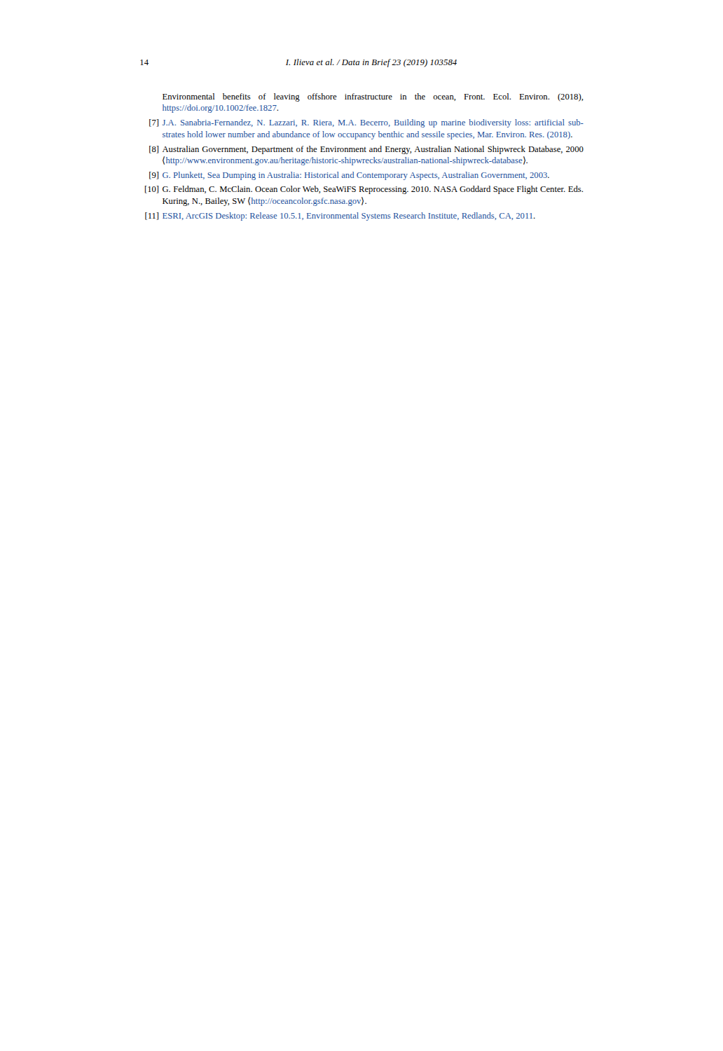14 I. Ilieva et al. / Data in Brief 23 (2019) 103584
Environmental benefits of leaving offshore infrastructure in the ocean, Front. Ecol. Environ. (2018), https://doi.org/10.1002/fee.1827.
[7] J.A. Sanabria-Fernandez, N. Lazzari, R. Riera, M.A. Becerro, Building up marine biodiversity loss: artificial substrates hold lower number and abundance of low occupancy benthic and sessile species, Mar. Environ. Res. (2018).
[8] Australian Government, Department of the Environment and Energy, Australian National Shipwreck Database, 2000 ⟨http://www.environment.gov.au/heritage/historic-shipwrecks/australian-national-shipwreck-database⟩.
[9] G. Plunkett, Sea Dumping in Australia: Historical and Contemporary Aspects, Australian Government, 2003.
[10] G. Feldman, C. McClain. Ocean Color Web, SeaWiFS Reprocessing. 2010. NASA Goddard Space Flight Center. Eds. Kuring, N., Bailey, SW ⟨http://oceancolor.gsfc.nasa.gov⟩.
[11] ESRI, ArcGIS Desktop: Release 10.5.1, Environmental Systems Research Institute, Redlands, CA, 2011.